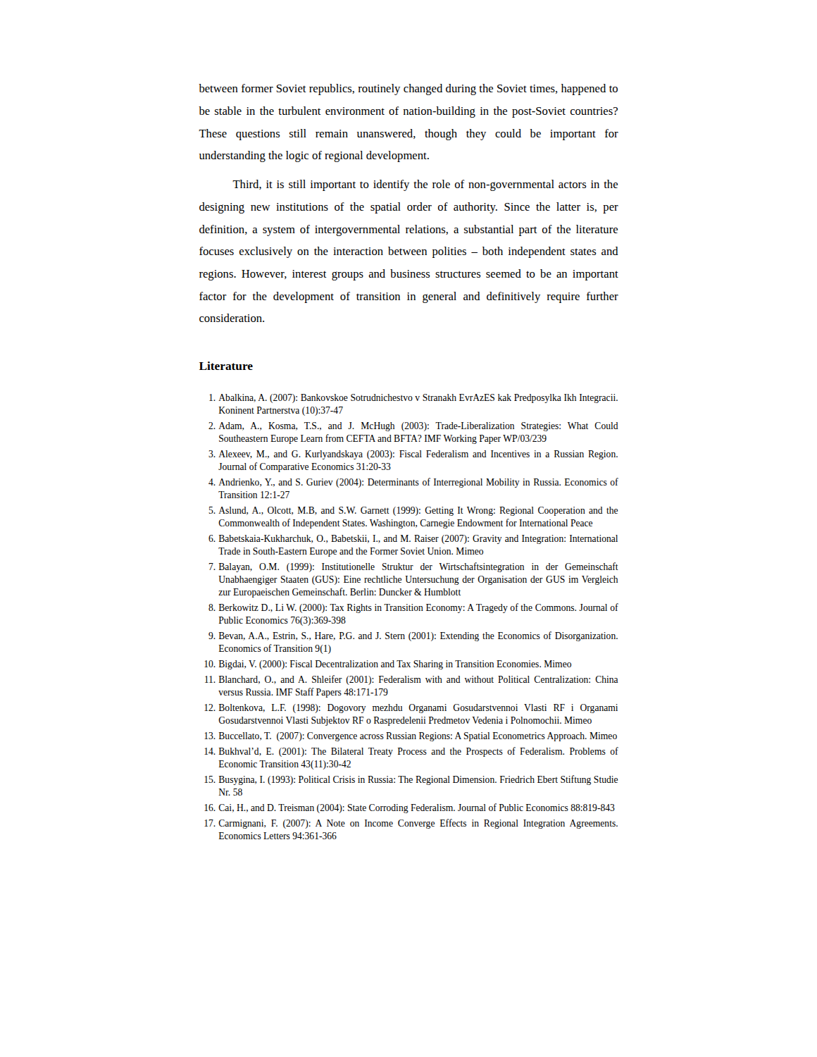between former Soviet republics, routinely changed during the Soviet times, happened to be stable in the turbulent environment of nation-building in the post-Soviet countries? These questions still remain unanswered, though they could be important for understanding the logic of regional development.
Third, it is still important to identify the role of non-governmental actors in the designing new institutions of the spatial order of authority. Since the latter is, per definition, a system of intergovernmental relations, a substantial part of the literature focuses exclusively on the interaction between polities – both independent states and regions. However, interest groups and business structures seemed to be an important factor for the development of transition in general and definitively require further consideration.
Literature
1 Abalkina, A. (2007): Bankovskoe Sotrudnichestvo v Stranakh EvrAzES kak Predposylka Ikh Integracii. Koninent Partnerstva (10):37-47
2 Adam, A., Kosma, T.S., and J. McHugh (2003): Trade-Liberalization Strategies: What Could Southeastern Europe Learn from CEFTA and BFTA? IMF Working Paper WP/03/239
3 Alexeev, M., and G. Kurlyandskaya (2003): Fiscal Federalism and Incentives in a Russian Region. Journal of Comparative Economics 31:20-33
4 Andrienko, Y., and S. Guriev (2004): Determinants of Interregional Mobility in Russia. Economics of Transition 12:1-27
5 Aslund, A., Olcott, M.B, and S.W. Garnett (1999): Getting It Wrong: Regional Cooperation and the Commonwealth of Independent States. Washington, Carnegie Endowment for International Peace
6 Babetskaia-Kukharchuk, O., Babetskii, I., and M. Raiser (2007): Gravity and Integration: International Trade in South-Eastern Europe and the Former Soviet Union. Mimeo
7 Balayan, O.M. (1999): Institutionelle Struktur der Wirtschaftsintegration in der Gemeinschaft Unabhaengiger Staaten (GUS): Eine rechtliche Untersuchung der Organisation der GUS im Vergleich zur Europaeischen Gemeinschaft. Berlin: Duncker & Humblott
8 Berkowitz D., Li W. (2000): Tax Rights in Transition Economy: A Tragedy of the Commons. Journal of Public Economics 76(3):369-398
9 Bevan, A.A., Estrin, S., Hare, P.G. and J. Stern (2001): Extending the Economics of Disorganization. Economics of Transition 9(1)
10 Bigdai, V. (2000): Fiscal Decentralization and Tax Sharing in Transition Economies. Mimeo
11 Blanchard, O., and A. Shleifer (2001): Federalism with and without Political Centralization: China versus Russia. IMF Staff Papers 48:171-179
12 Boltenkova, L.F. (1998): Dogovory mezhdu Organami Gosudarstvennoi Vlasti RF i Organami Gosudarstvennoi Vlasti Subjektov RF o Raspredelenii Predmetov Vedenia i Polnomochii. Mimeo
13 Buccellato, T. (2007): Convergence across Russian Regions: A Spatial Econometrics Approach. Mimeo
14 Bukhval’d, E. (2001): The Bilateral Treaty Process and the Prospects of Federalism. Problems of Economic Transition 43(11):30-42
15 Busygina, I. (1993): Political Crisis in Russia: The Regional Dimension. Friedrich Ebert Stiftung Studie Nr. 58
16 Cai, H., and D. Treisman (2004): State Corroding Federalism. Journal of Public Economics 88:819-843
17 Carmignani, F. (2007): A Note on Income Converge Effects in Regional Integration Agreements. Economics Letters 94:361-366